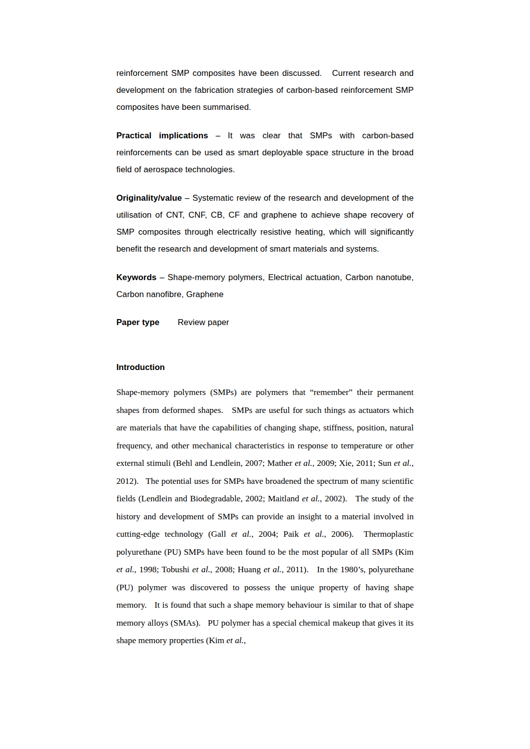reinforcement SMP composites have been discussed. Current research and development on the fabrication strategies of carbon-based reinforcement SMP composites have been summarised.
Practical implications – It was clear that SMPs with carbon-based reinforcements can be used as smart deployable space structure in the broad field of aerospace technologies.
Originality/value – Systematic review of the research and development of the utilisation of CNT, CNF, CB, CF and graphene to achieve shape recovery of SMP composites through electrically resistive heating, which will significantly benefit the research and development of smart materials and systems.
Keywords – Shape-memory polymers, Electrical actuation, Carbon nanotube, Carbon nanofibre, Graphene
Paper type Review paper
Introduction
Shape-memory polymers (SMPs) are polymers that “remember” their permanent shapes from deformed shapes. SMPs are useful for such things as actuators which are materials that have the capabilities of changing shape, stiffness, position, natural frequency, and other mechanical characteristics in response to temperature or other external stimuli (Behl and Lendlein, 2007; Mather et al., 2009; Xie, 2011; Sun et al., 2012). The potential uses for SMPs have broadened the spectrum of many scientific fields (Lendlein and Biodegradable, 2002; Maitland et al., 2002). The study of the history and development of SMPs can provide an insight to a material involved in cutting-edge technology (Gall et al., 2004; Paik et al., 2006). Thermoplastic polyurethane (PU) SMPs have been found to be the most popular of all SMPs (Kim et al., 1998; Tobushi et al., 2008; Huang et al., 2011). In the 1980’s, polyurethane (PU) polymer was discovered to possess the unique property of having shape memory. It is found that such a shape memory behaviour is similar to that of shape memory alloys (SMAs). PU polymer has a special chemical makeup that gives it its shape memory properties (Kim et al.,